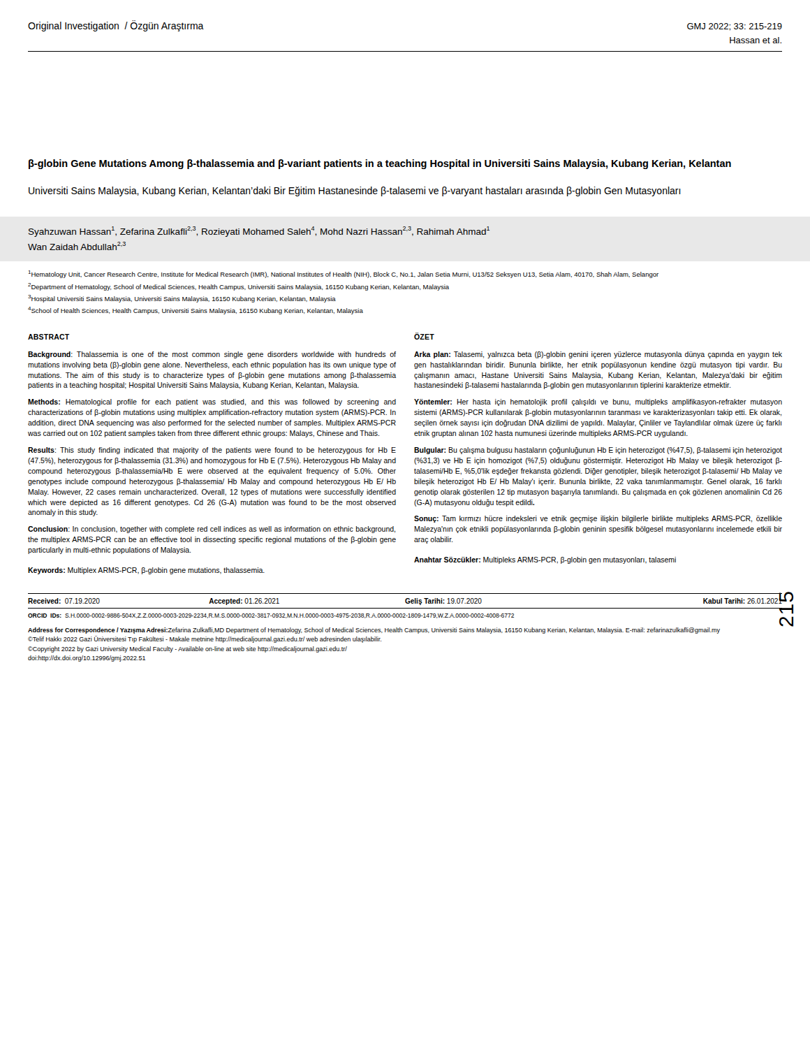Original Investigation / Özgün Araştırma
GMJ 2022; 33: 215-219
Hassan et al.
β-globin Gene Mutations Among β-thalassemia and β-variant patients in a teaching Hospital in Universiti Sains Malaysia, Kubang Kerian, Kelantan
Universiti Sains Malaysia, Kubang Kerian, Kelantan’daki Bir Eğitim Hastanesinde β-talasemi ve β-varyant hastaları arasında β-globin Gen Mutasyonları
Syahzuwan Hassan1, Zefarina Zulkafli2,3, Rozieyati Mohamed Saleh4, Mohd Nazri Hassan2,3, Rahimah Ahmad1
Wan Zaidah Abdullah2,3
1Hematology Unit, Cancer Research Centre, Institute for Medical Research (IMR), National Institutes of Health (NIH), Block C, No.1, Jalan Setia Murni, U13/52 Seksyen U13, Setia Alam, 40170, Shah Alam, Selangor
2Department of Hematology, School of Medical Sciences, Health Campus, Universiti Sains Malaysia, 16150 Kubang Kerian, Kelantan, Malaysia
3Hospital Universiti Sains Malaysia, Universiti Sains Malaysia, 16150 Kubang Kerian, Kelantan, Malaysia
4School of Health Sciences, Health Campus, Universiti Sains Malaysia, 16150 Kubang Kerian, Kelantan, Malaysia
ABSTRACT
Background: Thalassemia is one of the most common single gene disorders worldwide with hundreds of mutations involving beta (β)-globin gene alone. Nevertheless, each ethnic population has its own unique type of mutations. The aim of this study is to characterize types of β-globin gene mutations among β-thalassemia patients in a teaching hospital; Hospital Universiti Sains Malaysia, Kubang Kerian, Kelantan, Malaysia.
Methods: Hematological profile for each patient was studied, and this was followed by screening and characterizations of β-globin mutations using multiplex amplification-refractory mutation system (ARMS)-PCR. In addition, direct DNA sequencing was also performed for the selected number of samples. Multiplex ARMS-PCR was carried out on 102 patient samples taken from three different ethnic groups: Malays, Chinese and Thais.
Results: This study finding indicated that majority of the patients were found to be heterozygous for Hb E (47.5%), heterozygous for β-thalassemia (31.3%) and homozygous for Hb E (7.5%). Heterozygous Hb Malay and compound heterozygous β-thalassemia/Hb E were observed at the equivalent frequency of 5.0%. Other genotypes include compound heterozygous β-thalassemia/ Hb Malay and compound heterozygous Hb E/ Hb Malay. However, 22 cases remain uncharacterized. Overall, 12 types of mutations were successfully identified which were depicted as 16 different genotypes. Cd 26 (G-A) mutation was found to be the most observed anomaly in this study.
Conclusion: In conclusion, together with complete red cell indices as well as information on ethnic background, the multiplex ARMS-PCR can be an effective tool in dissecting specific regional mutations of the β-globin gene particularly in multi-ethnic populations of Malaysia.
Keywords: Multiplex ARMS-PCR, β-globin gene mutations, thalassemia.
ÖZET
Arka plan: Talasemi, yalnızca beta (β)-globin genini içeren yüzlerce mutasyonla dünya çapında en yaygın tek gen hastalıklarından biridir. Bununla birlikte, her etnik popülasyonun kendine özgü mutasyon tipi vardır. Bu çalışmanın amacı, Hastane Universiti Sains Malaysia, Kubang Kerian, Kelantan, Malezya'daki bir eğitim hastanesindeki β-talasemi hastalarında β-globin gen mutasyonlarının tiplerini karakterize etmektir.
Yöntemler: Her hasta için hematolojik profil çalışıldı ve bunu, multipleks amplifikasyon-refrakter mutasyon sistemi (ARMS)-PCR kullanılarak β-globin mutasyonlarının taranması ve karakterizasyonları takip etti. Ek olarak, seçilen örnek sayısı için doğrudan DNA dizilimi de yapıldı. Malaylar, Çinliler ve Taylandlılar olmak üzere üç farklı etnik gruptan alınan 102 hasta numunesi üzerinde multipleks ARMS-PCR uygulandı.
Bulgular: Bu çalışma bulgusu hastaların çoğunluğunun Hb E için heterozigot (%47,5), β-talasemi için heterozigot (%31,3) ve Hb E için homozigot (%7,5) olduğunu göstermiştir. Heterozigot Hb Malay ve bileşik heterozigot β-talasemi/Hb E, %5,0'lik eşdeğer frekansta gözlendi. Diğer genotipler, bileşik heterozigot β-talasemi/ Hb Malay ve bileşik heterozigot Hb E/ Hb Malay'ı içerir. Bununla birlikte, 22 vaka tanımlanmamıştır. Genel olarak, 16 farklı genotip olarak gösterilen 12 tip mutasyon başarıyla tanımlandı. Bu çalışmada en çok gözlenen anomalinin Cd 26 (G-A) mutasyonu olduğu tespit edildi.
Sonuç: Tam kırmızı hücre indeksleri ve etnik geçmişe ilişkin bilgilerle birlikte multipleks ARMS-PCR, özellikle Malezya'nın çok etnikli popülasyonlarında β-globin geninin spesifik bölgesel mutasyonlarını incelemede etkili bir araç olabilir.
Anahtar Sözcükler: Multipleks ARMS-PCR, β-globin gen mutasyonları, talasemi
215
Received: 07.19.2020 Accepted: 01.26.2021 Geliş Tarihi: 19.07.2020 Kabul Tarihi: 26.01.2021
ORCID IDs: S.H.0000-0002-9886-504X,Z.Z.0000-0003-2029-2234,R.M.S.0000-0002-3817-0932,M.N.H.0000-0003-4975-2038,R.A.0000-0002-1809-1479,W.Z.A.0000-0002-4008-6772
Address for Correspondence / Yazışma Adresi: Zefarina Zulkafli,MD Department of Hematology, School of Medical Sciences, Health Campus, Universiti Sains Malaysia, 16150 Kubang Kerian, Kelantan, Malaysia. E-mail: zefarinazulkafli@gmail.my
©Telif Hakkı 2022 Gazi Üniversitesi Tıp Fakültesi - Makale metnine http://medicaljournal.gazi.edu.tr/ web adresinden ulaşılabilir.
©Copyright 2022 by Gazi University Medical Faculty - Available on-line at web site http://medicaljournal.gazi.edu.tr/
doi:http://dx.doi.org/10.12996/gmj.2022.51